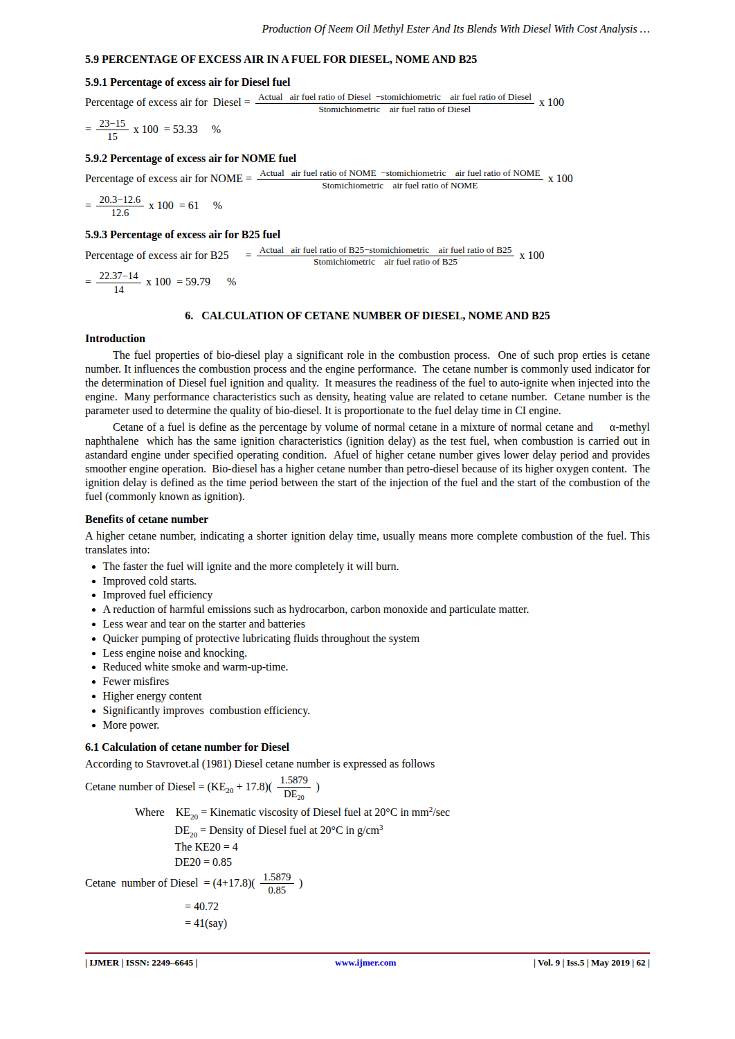Production Of Neem Oil Methyl Ester And Its Blends With Diesel With Cost Analysis …
5.9 PERCENTAGE OF EXCESS AIR IN A FUEL FOR DIESEL, NOME AND B25
5.9.1 Percentage of excess air for Diesel fuel
Percentage of excess air for Diesel = Actual air fuel ratio of Diesel −stomichiometric air fuel ratio of Diesel Stomichiometric air fuel ratio of Diesel x 100
= 23−15 15 x 100 = 53.33 %
5.9.2 Percentage of excess air for NOME fuel
Percentage of excess air for NOME = Actual air fuel ratio of NOME −stomichiometric air fuel ratio of NOME Stomichiometric air fuel ratio of NOME x 100
= 20.3−12.6 12.6 x 100 = 61 %
5.9.3 Percentage of excess air for B25 fuel
Percentage of excess air for B25 = Actual air fuel ratio of B25−stomichiometric air fuel ratio of B25 Stomichiometric air fuel ratio of B25 x 100
= 22.37−14 14 x 100 = 59.79 %
6. CALCULATION OF CETANE NUMBER OF DIESEL, NOME AND B25
Introduction
The fuel properties of bio-diesel play a significant role in the combustion process. One of such prop erties is cetane number. It influences the combustion process and the engine performance. The cetane number is commonly used indicator for the determination of Diesel fuel ignition and quality. It measures the readiness of the fuel to auto-ignite when injected into the engine. Many performance characteristics such as density, heating value are related to cetane number. Cetane number is the parameter used to determine the quality of bio-diesel. It is proportionate to the fuel delay time in CI engine.
Cetane of a fuel is define as the percentage by volume of normal cetane in a mixture of normal cetane and α-methyl naphthalene which has the same ignition characteristics (ignition delay) as the test fuel, when combustion is carried out in astandard engine under specified operating condition. Afuel of higher cetane number gives lower delay period and provides smoother engine operation. Bio-diesel has a higher cetane number than petro-diesel because of its higher oxygen content. The ignition delay is defined as the time period between the start of the injection of the fuel and the start of the combustion of the fuel (commonly known as ignition).
Benefits of cetane number
A higher cetane number, indicating a shorter ignition delay time, usually means more complete combustion of the fuel. This translates into:
The faster the fuel will ignite and the more completely it will burn.
Improved cold starts.
Improved fuel efficiency
A reduction of harmful emissions such as hydrocarbon, carbon monoxide and particulate matter.
Less wear and tear on the starter and batteries
Quicker pumping of protective lubricating fluids throughout the system
Less engine noise and knocking.
Reduced white smoke and warm-up-time.
Fewer misfires
Higher energy content
Significantly improves combustion efficiency.
More power.
6.1 Calculation of cetane number for Diesel
According to Stavrovet.al (1981) Diesel cetane number is expressed as follows
Cetane number of Diesel = (KE20 + 17.8)( 1.5879 DE20 )
Where KE20 = Kinematic viscosity of Diesel fuel at 20°C in mm2/sec
DE20 = Density of Diesel fuel at 20°C in g/cm3
The KE20 = 4
DE20 = 0.85
Cetane number of Diesel = (4+17.8)( 1.5879 0.85 )
= 40.72
= 41(say)
| IJMER | ISSN: 2249–6645 | www.ijmer.com | Vol. 9 | Iss.5 | May 2019 | 62 |